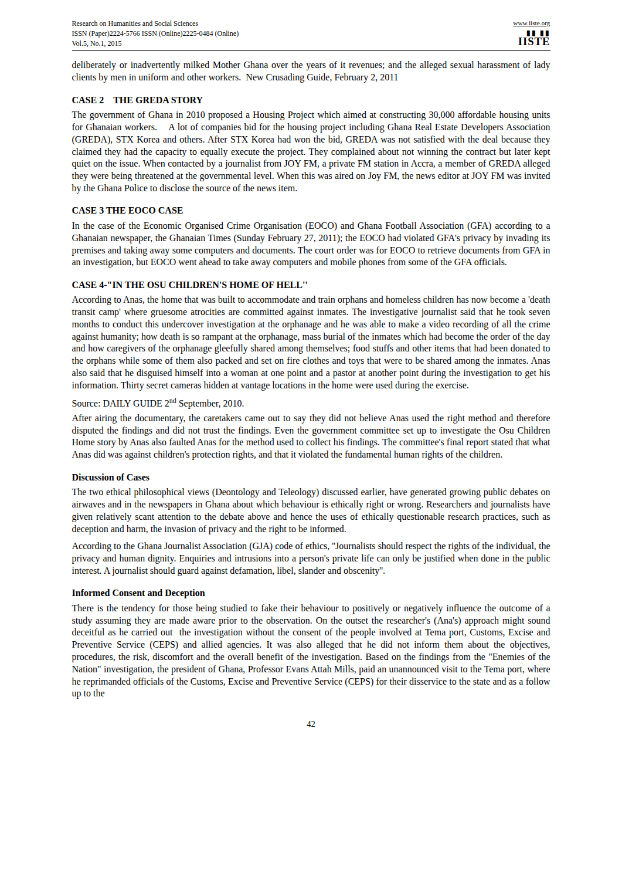Research on Humanities and Social Sciences
ISSN (Paper)2224-5766 ISSN (Online)2225-0484 (Online)
Vol.5, No.1, 2015
www.iiste.org
▮▮ ▮▮ IISTE
deliberately or inadvertently milked Mother Ghana over the years of it revenues; and the alleged sexual harassment of lady clients by men in uniform and other workers. New Crusading Guide, February 2, 2011
CASE 2 THE GREDA STORY
The government of Ghana in 2010 proposed a Housing Project which aimed at constructing 30,000 affordable housing units for Ghanaian workers. A lot of companies bid for the housing project including Ghana Real Estate Developers Association (GREDA), STX Korea and others. After STX Korea had won the bid, GREDA was not satisfied with the deal because they claimed they had the capacity to equally execute the project. They complained about not winning the contract but later kept quiet on the issue. When contacted by a journalist from JOY FM, a private FM station in Accra, a member of GREDA alleged they were being threatened at the governmental level. When this was aired on Joy FM, the news editor at JOY FM was invited by the Ghana Police to disclose the source of the news item.
CASE 3 THE EOCO CASE
In the case of the Economic Organised Crime Organisation (EOCO) and Ghana Football Association (GFA) according to a Ghanaian newspaper, the Ghanaian Times (Sunday February 27, 2011); the EOCO had violated GFA's privacy by invading its premises and taking away some computers and documents. The court order was for EOCO to retrieve documents from GFA in an investigation, but EOCO went ahead to take away computers and mobile phones from some of the GFA officials.
CASE 4-"IN THE OSU CHILDREN'S HOME OF HELL''
According to Anas, the home that was built to accommodate and train orphans and homeless children has now become a 'death transit camp' where gruesome atrocities are committed against inmates. The investigative journalist said that he took seven months to conduct this undercover investigation at the orphanage and he was able to make a video recording of all the crime against humanity; how death is so rampant at the orphanage, mass burial of the inmates which had become the order of the day and how caregivers of the orphanage gleefully shared among themselves; food stuffs and other items that had been donated to the orphans while some of them also packed and set on fire clothes and toys that were to be shared among the inmates. Anas also said that he disguised himself into a woman at one point and a pastor at another point during the investigation to get his information. Thirty secret cameras hidden at vantage locations in the home were used during the exercise.
Source: DAILY GUIDE 2nd September, 2010.
After airing the documentary, the caretakers came out to say they did not believe Anas used the right method and therefore disputed the findings and did not trust the findings. Even the government committee set up to investigate the Osu Children Home story by Anas also faulted Anas for the method used to collect his findings. The committee's final report stated that what Anas did was against children's protection rights, and that it violated the fundamental human rights of the children.
Discussion of Cases
The two ethical philosophical views (Deontology and Teleology) discussed earlier, have generated growing public debates on airwaves and in the newspapers in Ghana about which behaviour is ethically right or wrong. Researchers and journalists have given relatively scant attention to the debate above and hence the uses of ethically questionable research practices, such as deception and harm, the invasion of privacy and the right to be informed.
According to the Ghana Journalist Association (GJA) code of ethics, ''Journalists should respect the rights of the individual, the privacy and human dignity. Enquiries and intrusions into a person's private life can only be justified when done in the public interest. A journalist should guard against defamation, libel, slander and obscenity''.
Informed Consent and Deception
There is the tendency for those being studied to fake their behaviour to positively or negatively influence the outcome of a study assuming they are made aware prior to the observation. On the outset the researcher's (Ana's) approach might sound deceitful as he carried out the investigation without the consent of the people involved at Tema port, Customs, Excise and Preventive Service (CEPS) and allied agencies. It was also alleged that he did not inform them about the objectives, procedures, the risk, discomfort and the overall benefit of the investigation. Based on the findings from the "Enemies of the Nation" investigation, the president of Ghana, Professor Evans Attah Mills, paid an unannounced visit to the Tema port, where he reprimanded officials of the Customs, Excise and Preventive Service (CEPS) for their disservice to the state and as a follow up to the
42